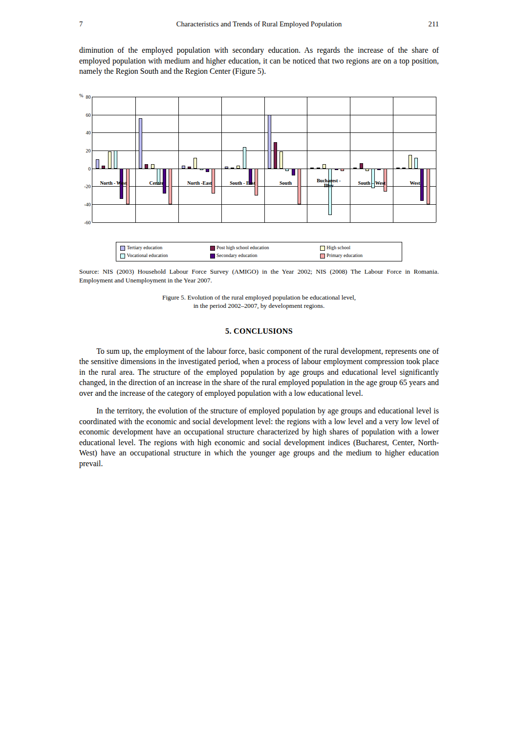7
Characteristics and Trends of Rural Employed Population
211
diminution of the employed population with secondary education. As regards the increase of the share of employed population with medium and higher education, it can be noticed that two regions are on a top position, namely the Region South and the Region Center (Figure 5).
%
80
60
40
20
0
-20
-40
-60
North - West
Center
North -East
South - East
South
Bucharest -
Ilfov
South – West
West
| Tertiary education | Post high school education | High school |
| Vocational education | Secondary education | Primary education |
Source: NIS (2003) Household Labour Force Survey (AMIGO) in the Year 2002; NIS (2008) The Labour Force in Romania. Employment and Unemployment in the Year 2007.
Figure 5. Evolution of the rural employed population be educational level,
in the period 2002–2007, by development regions.
5. CONCLUSIONS
To sum up, the employment of the labour force, basic component of the rural development, represents one of the sensitive dimensions in the investigated period, when a process of labour employment compression took place in the rural area. The structure of the employed population by age groups and educational level significantly changed, in the direction of an increase in the share of the rural employed population in the age group 65 years and over and the increase of the category of employed population with a low educational level.
In the territory, the evolution of the structure of employed population by age groups and educational level is coordinated with the economic and social development level: the regions with a low level and a very low level of economic development have an occupational structure characterized by high shares of population with a lower educational level. The regions with high economic and social development indices (Bucharest, Center, North-West) have an occupational structure in which the younger age groups and the medium to higher education prevail.